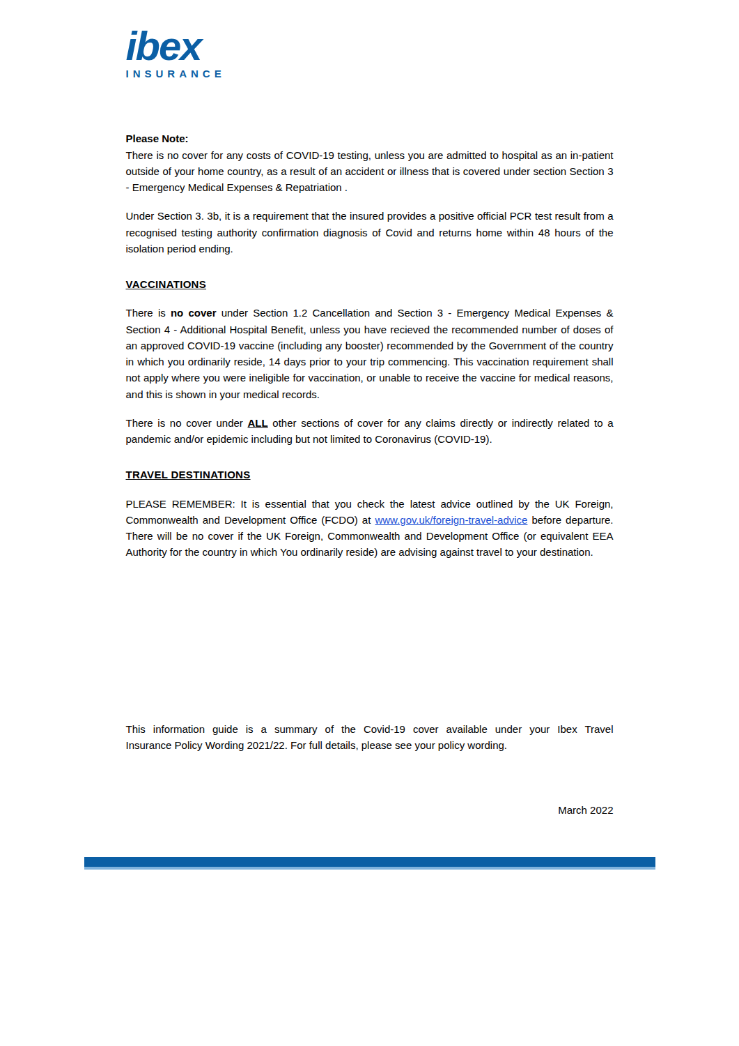ibex
INSURANCE
Please Note:
There is no cover for any costs of COVID-19 testing, unless you are admitted to hospital as an in-patient outside of your home country, as a result of an accident or illness that is covered under section Section 3 - Emergency Medical Expenses & Repatriation .
Under Section 3. 3b, it is a requirement that the insured provides a positive official PCR test result from a recognised testing authority confirmation diagnosis of Covid and returns home within 48 hours of the isolation period ending.
VACCINATIONS
There is no cover under Section 1.2 Cancellation and Section 3 - Emergency Medical Expenses & Section 4 - Additional Hospital Benefit, unless you have recieved the recommended number of doses of an approved COVID-19 vaccine (including any booster) recommended by the Government of the country in which you ordinarily reside, 14 days prior to your trip commencing. This vaccination requirement shall not apply where you were ineligible for vaccination, or unable to receive the vaccine for medical reasons, and this is shown in your medical records.
There is no cover under ALL other sections of cover for any claims directly or indirectly related to a pandemic and/or epidemic including but not limited to Coronavirus (COVID-19).
TRAVEL DESTINATIONS
PLEASE REMEMBER: It is essential that you check the latest advice outlined by the UK Foreign, Commonwealth and Development Office (FCDO) at www.gov.uk/foreign-travel-advice before departure. There will be no cover if the UK Foreign, Commonwealth and Development Office (or equivalent EEA Authority for the country in which You ordinarily reside) are advising against travel to your destination.
This information guide is a summary of the Covid-19 cover available under your Ibex Travel Insurance Policy Wording 2021/22. For full details, please see your policy wording.
March 2022